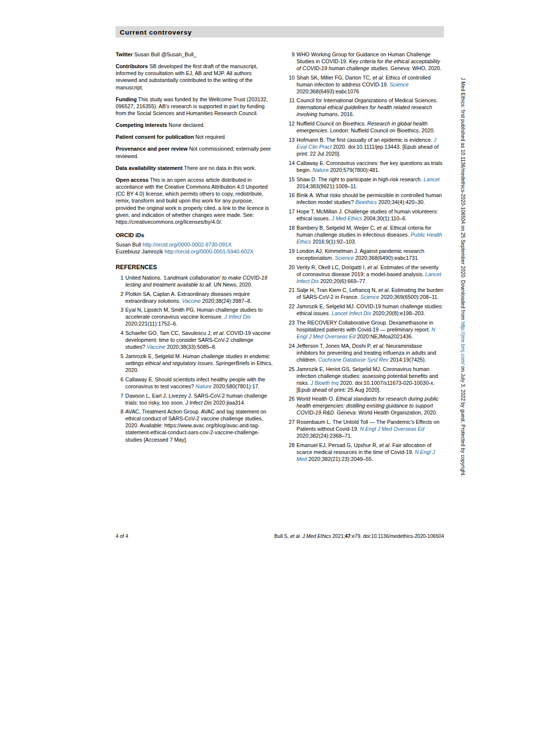J Med Ethics: first published as 10.1136/medethics-2020-106504 on 25 September 2020. Downloaded from http://jme.bmj.com/ on July 3, 2022 by guest. Protected by copyright.
Current controversy
Twitter Susan Bull @Susan_Bull_
Contributors SB developed the first draft of the manuscript, informed by consultation with EJ, AB and MJP. All authors reviewed and substantially contributed to the writing of the manuscript.
Funding This study was funded by the Wellcome Trust (203132, 096527, 216355). AB's research is supported in part by funding from the Social Sciences and Humanities Research Council.
Competing interests None declared.
Patient consent for publication Not required.
Provenance and peer review Not commissioned; externally peer reviewed.
Data availability statement There are no data in this work.
Open access This is an open access article distributed in accordance with the Creative Commons Attribution 4.0 Unported (CC BY 4.0) license, which permits others to copy, redistribute, remix, transform and build upon this work for any purpose, provided the original work is properly cited, a link to the licence is given, and indication of whether changes were made. See: https://creativecommons.org/licenses/by/4.0/.
ORCID iDs
Susan Bull http://orcid.org/0000-0002-9730-091X
Euzebiusz Jamrozik http://orcid.org/0000-0001-5940-602X
REFERENCES
United Nations. 'Landmark collaboration' to make COVID-19 testing and treatment available to all. UN News, 2020.
Plotkin SA, Caplan A. Extraordinary diseases require extraordinary solutions. Vaccine 2020;38(24):3987–8.
Eyal N, Lipsitch M, Smith PG. Human challenge studies to accelerate coronavirus vaccine licensure. J Infect Dis 2020;221(11):1752–6.
Schaefer GO, Tam CC, Savulescu J, et al. COVID-19 vaccine development: time to consider SARS-CoV-2 challenge studies? Vaccine 2020;38(33):5085–8.
Jamrozik E, Selgelid M. Human challenge studies in endemic settings ethical and regulatory issues. SpringerBriefs in Ethics, 2020.
Callaway E. Should scientists infect healthy people with the coronavirus to test vaccines? Nature 2020;580(7801):17.
Dawson L, Earl J, Livezey J. SARS-CoV-2 human challenge trials: too risky, too soon. J Infect Dis 2020:jiaa314.
AVAC, Treatment Action Group. AVAC and tag statement on ethical conduct of SARS-CoV-2 vaccine challenge studies, 2020. Available: https://www.avac.org/blog/avac-and-tag-statement-ethical-conduct-sars-cov-2-vaccine-challenge-studies [Accessed 7 May].
WHO Working Group for Guidance on Human Challenge Studies in COVID-19. Key criteria for the ethical acceptability of COVID-19 human challenge studies. Geneva: WHO, 2020.
Shah SK, Miller FG, Darton TC, et al. Ethics of controlled human infection to address COVID-19. Science 2020;368(6493):eabc1076
Council for International Organizations of Medical Sciences. International ethical guidelines for health related research involving humans, 2016.
Nuffield Council on Bioethics. Research in global health emergencies. London: Nuffield Council on Bioethics, 2020.
Hofmann B. The first casualty of an epidemic is evidence. J Eval Clin Pract 2020. doi:10.1111/jep.13443. [Epub ahead of print: 22 Jul 2020].
Callaway E. Coronavirus vaccines: five key questions as trials begin. Nature 2020;579(7800):481.
Shaw D. The right to participate in high-risk research. Lancet 2014;383(9921):1009–11.
Binik A. What risks should be permissible in controlled human infection model studies? Bioethics 2020;34(4):420–30.
Hope T, McMillan J. Challenge studies of human volunteers: ethical issues. J Med Ethics 2004;30(1):110–6.
Bambery B, Selgelid M, Weijer C, et al. Ethical criteria for human challenge studies in infectious diseases. Public Health Ethics 2016;9(1):92–103.
London AJ, Kimmelman J. Against pandemic research exceptionalism. Science 2020;368(6490):eabc1731
Verity R, Okell LC, Dorigatti I, et al. Estimates of the severity of coronavirus disease 2019: a model-based analysis. Lancet Infect Dis 2020;20(6):669–77.
Salje H, Tran Kiem C, Lefrancq N, et al. Estimating the burden of SARS-CoV-2 in France. Science 2020;369(6500):208–11.
Jamrozik E, Selgelid MJ. COVID-19 human challenge studies: ethical issues. Lancet Infect Dis 2020;20(8):e198–203.
The RECOVERY Collaborative Group. Dexamethasone in hospitalized patients with Covid-19 — preliminary report. N Engl J Med Overseas Ed 2020:NEJMoa2021436.
Jefferson T, Jones MA, Doshi P, et al. Neuraminidase inhibitors for preventing and treating influenza in adults and children. Cochrane Database Syst Rev 2014;19(7425).
Jamrozik E, Heriot GS, Selgelid MJ. Coronavirus human infection challenge studies: assessing potential benefits and risks. J Bioeth Inq 2020. doi:10.1007/s11673-020-10030-x. [Epub ahead of print: 25 Aug 2020].
World Health O. Ethical standards for research during public health emergencies: distilling existing guidance to support COVID-19 R&D. Geneva: World Health Organization, 2020.
Rosenbaum L. The Untold Toll — The Pandemic's Effects on Patients without Covid-19. N Engl J Med Overseas Ed 2020;382(24):2368–71.
Emanuel EJ, Persad G, Upshur R, et al. Fair allocation of scarce medical resources in the time of Covid-19. N Engl J Med 2020;382(21):23):2049–55.
4 of 4
Bull S, et al. J Med Ethics 2021;47:e79. doi:10.1136/medethics-2020-106504